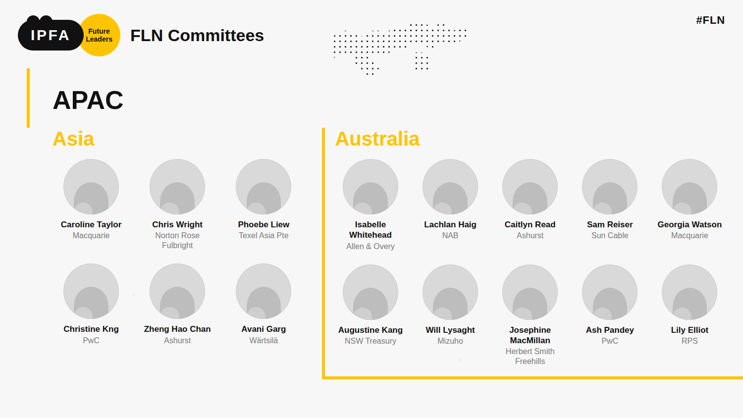IPFA
Future
Leaders
FLN Committees
#FLN
APAC
Asia
Caroline Taylor Macquarie
Chris Wright Norton Rose Fulbright
Phoebe Liew Texel Asia Pte
Christine Kng PwC
Zheng Hao Chan Ashurst
Avani Garg Wärtsilä
Australia
Isabelle Whitehead Allen & Overy
Lachlan Haig NAB
Caitlyn Read Ashurst
Sam Reiser Sun Cable
Georgia Watson Macquarie
Augustine Kang NSW Treasury
Will Lysaght Mizuho
Josephine MacMillan Herbert Smith Freehills
Ash Pandey PwC
Lily Elliot RPS